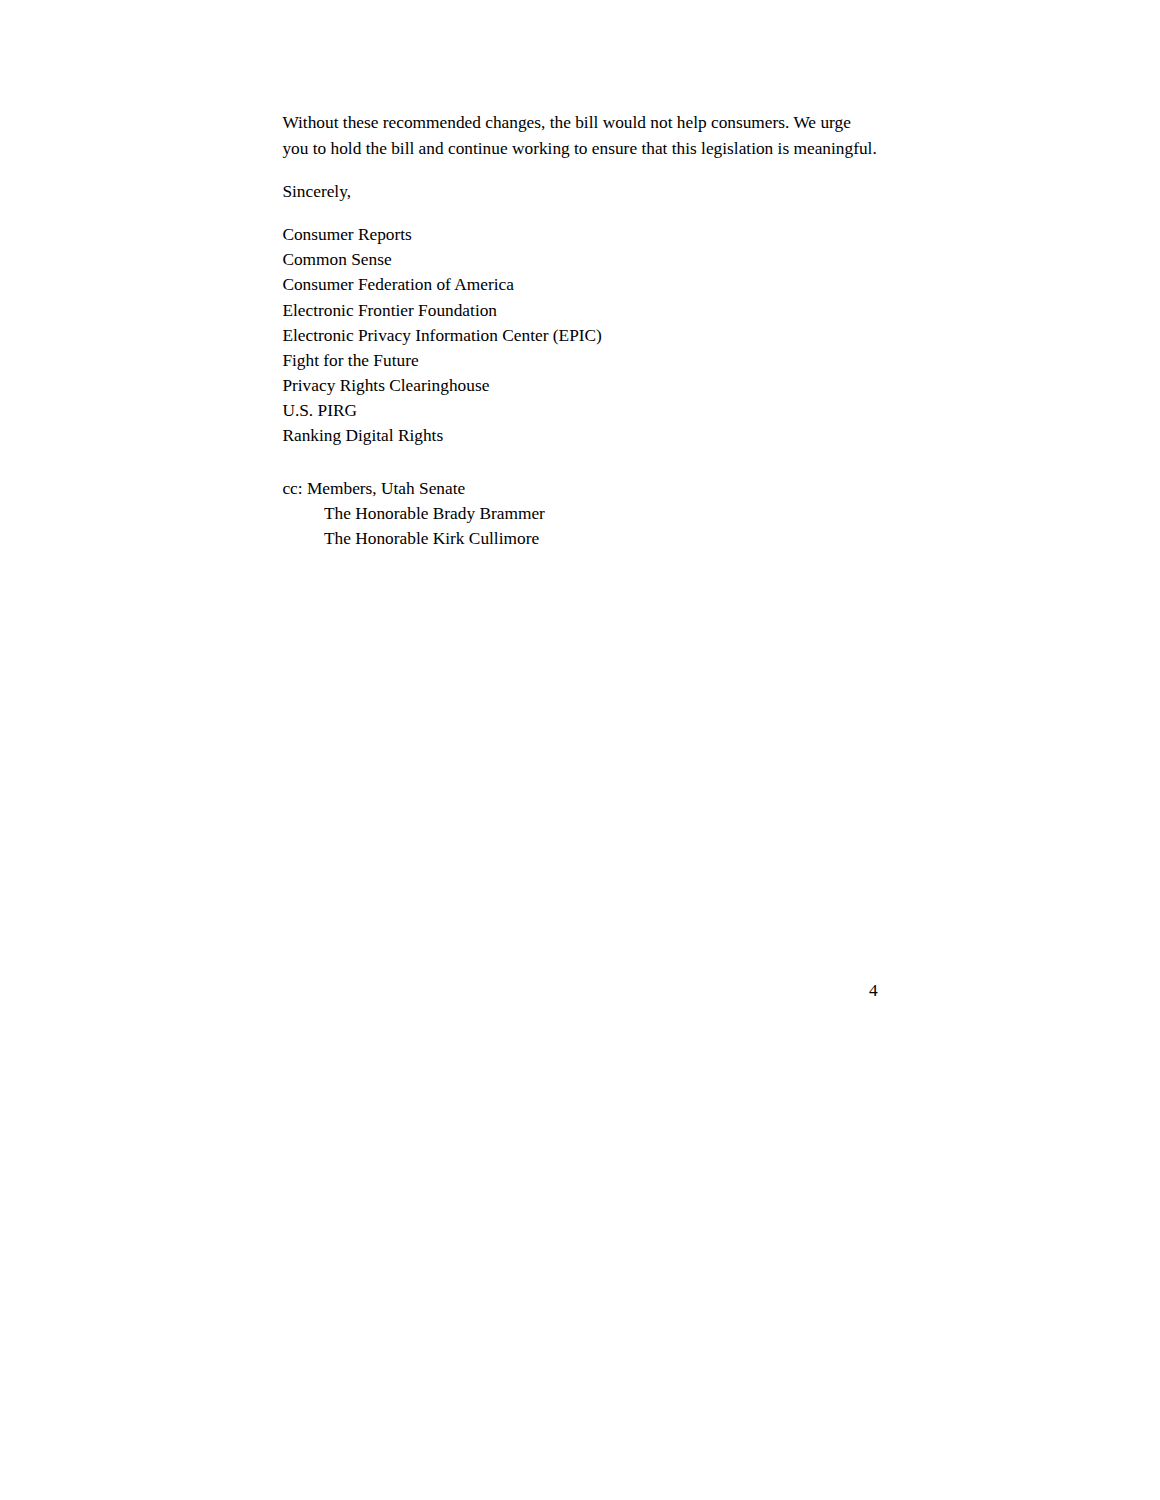Without these recommended changes, the bill would not help consumers. We urge you to hold the bill and continue working to ensure that this legislation is meaningful.
Sincerely,
Consumer Reports
Common Sense
Consumer Federation of America
Electronic Frontier Foundation
Electronic Privacy Information Center (EPIC)
Fight for the Future
Privacy Rights Clearinghouse
U.S. PIRG
Ranking Digital Rights
cc: Members, Utah Senate
The Honorable Brady Brammer
The Honorable Kirk Cullimore
4